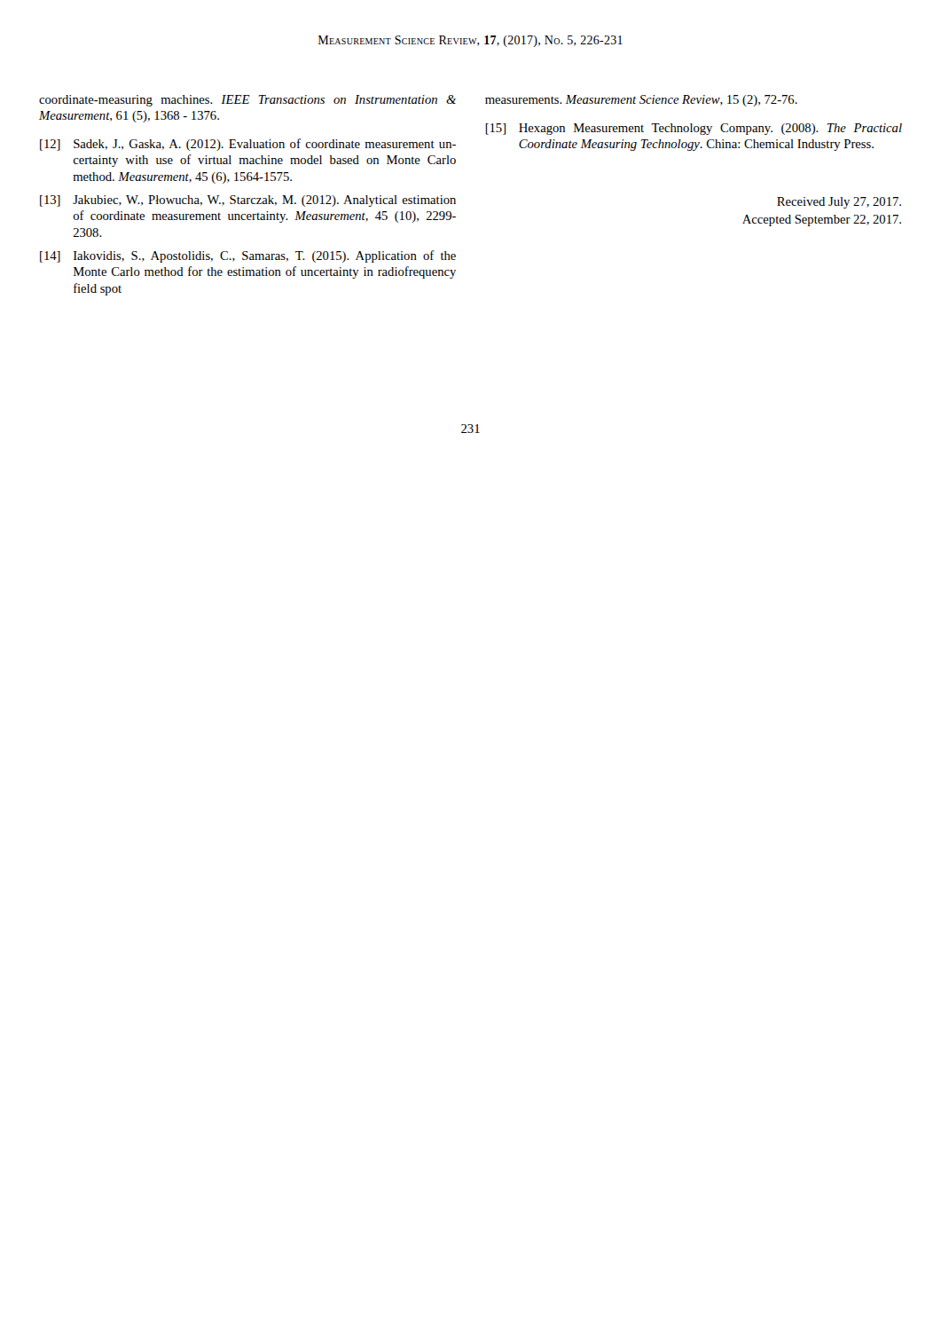Measurement Science Review, 17, (2017), No. 5, 226-231
coordinate-measuring machines. IEEE Transactions on Instrumentation & Measurement, 61 (5), 1368 - 1376.
[12] Sadek, J., Gaska, A. (2012). Evaluation of coordinate measurement uncertainty with use of virtual machine model based on Monte Carlo method. Measurement, 45 (6), 1564-1575.
[13] Jakubiec, W., Płowucha, W., Starczak, M. (2012). Analytical estimation of coordinate measurement uncertainty. Measurement, 45 (10), 2299-2308.
[14] Iakovidis, S., Apostolidis, C., Samaras, T. (2015). Application of the Monte Carlo method for the estimation of uncertainty in radiofrequency field spot
measurements. Measurement Science Review, 15 (2), 72-76.
[15] Hexagon Measurement Technology Company. (2008). The Practical Coordinate Measuring Technology. China: Chemical Industry Press.
Received July 27, 2017.
Accepted September 22, 2017.
231